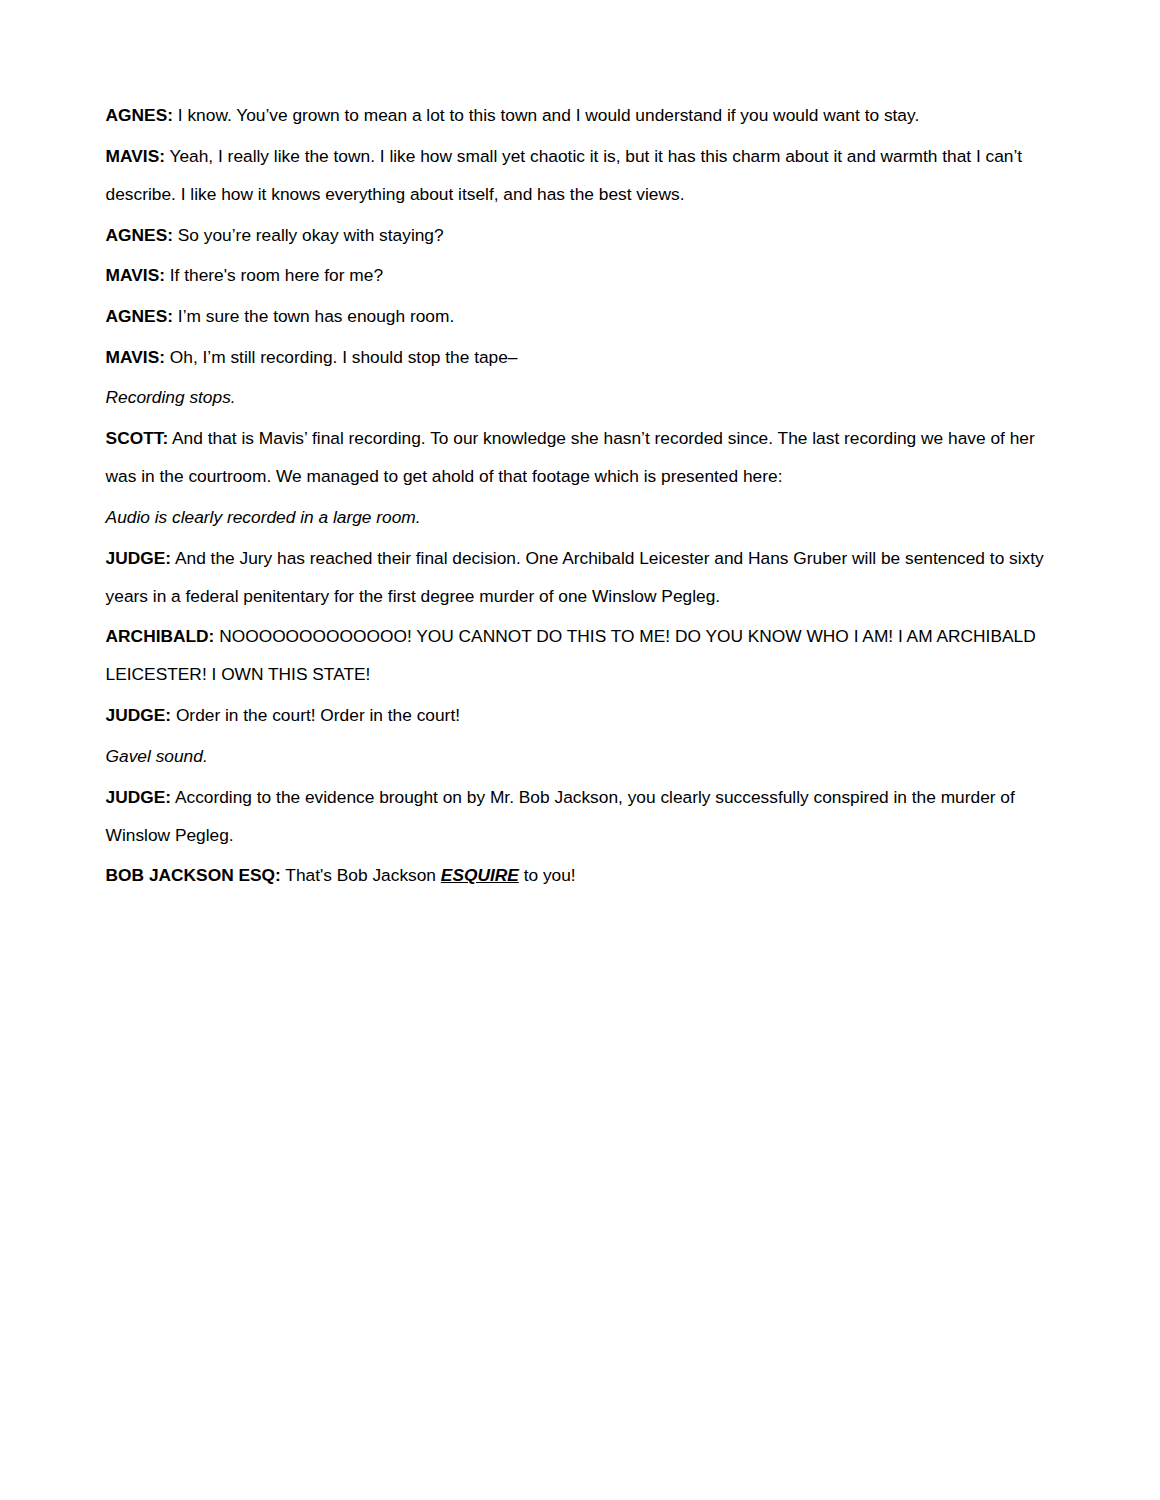AGNES: I know. You’ve grown to mean a lot to this town and I would understand if you would want to stay.
MAVIS: Yeah, I really like the town. I like how small yet chaotic it is, but it has this charm about it and warmth that I can’t describe. I like how it knows everything about itself, and has the best views.
AGNES: So you’re really okay with staying?
MAVIS: If there's room here for me?
AGNES: I’m sure the town has enough room.
MAVIS: Oh, I’m still recording. I should stop the tape–
Recording stops.
SCOTT: And that is Mavis’ final recording. To our knowledge she hasn’t recorded since. The last recording we have of her was in the courtroom. We managed to get ahold of that footage which is presented here:
Audio is clearly recorded in a large room.
JUDGE: And the Jury has reached their final decision. One Archibald Leicester and Hans Gruber will be sentenced to sixty years in a federal penitentary for the first degree murder of one Winslow Pegleg.
ARCHIBALD: NOOOOOOOOOOOOO! YOU CANNOT DO THIS TO ME! DO YOU KNOW WHO I AM! I AM ARCHIBALD LEICESTER! I OWN THIS STATE!
JUDGE: Order in the court! Order in the court!
Gavel sound.
JUDGE: According to the evidence brought on by Mr. Bob Jackson, you clearly successfully conspired in the murder of Winslow Pegleg.
BOB JACKSON ESQ: That's Bob Jackson ESQUIRE to you!